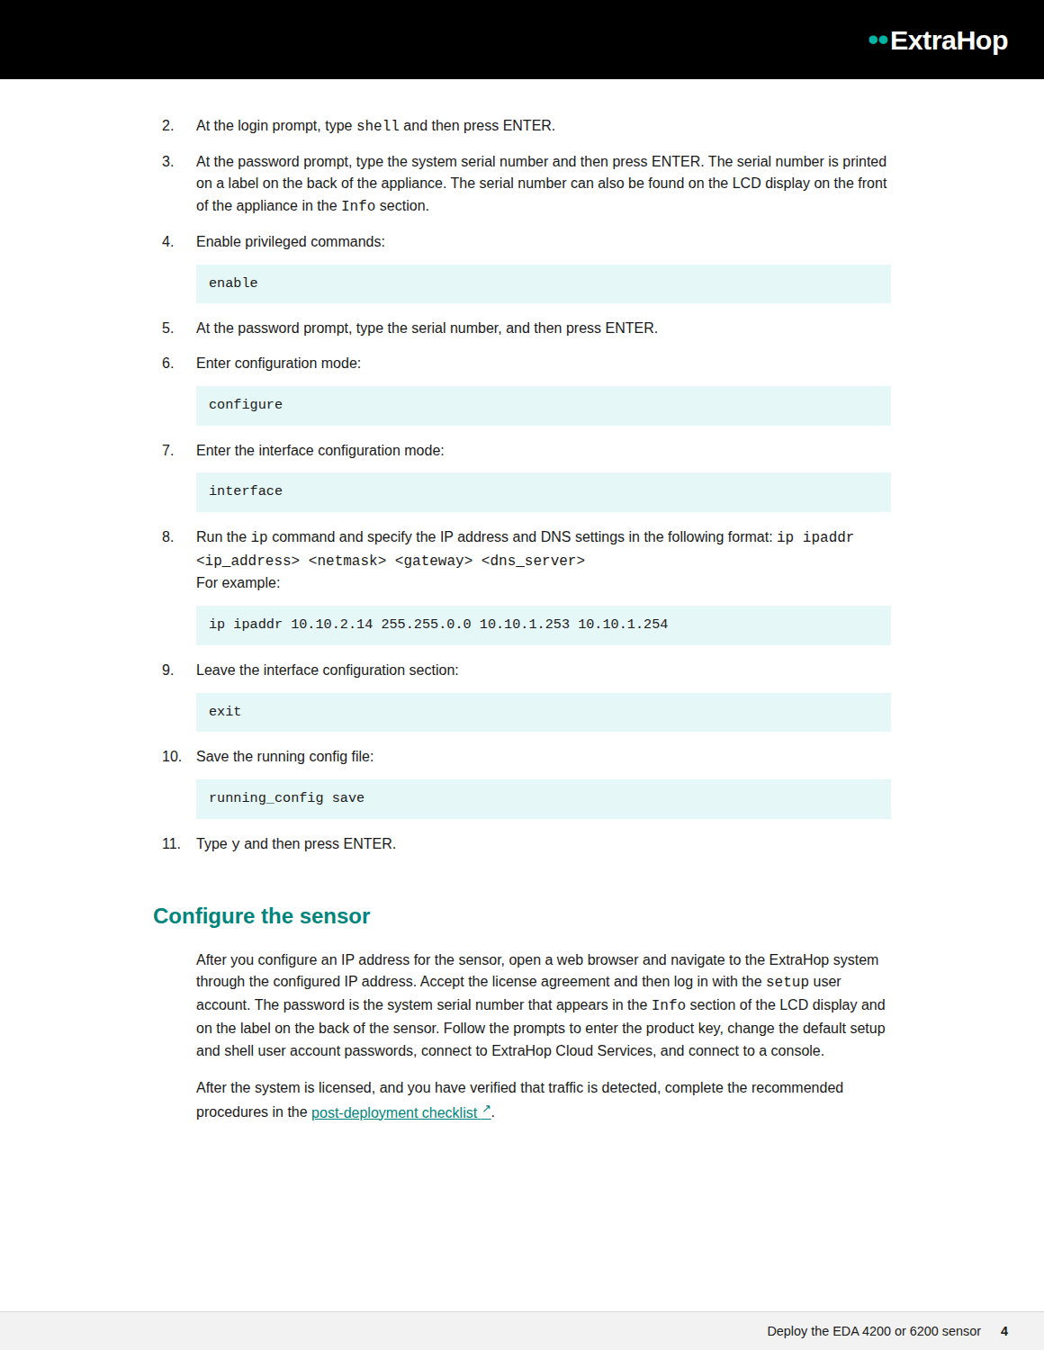••ExtraHop
At the login prompt, type shell and then press ENTER.
At the password prompt, type the system serial number and then press ENTER. The serial number is printed on a label on the back of the appliance. The serial number can also be found on the LCD display on the front of the appliance in the Info section.
Enable privileged commands:
enable
At the password prompt, type the serial number, and then press ENTER.
Enter configuration mode:
configure
Enter the interface configuration mode:
interface
Run the ip command and specify the IP address and DNS settings in the following format: ip ipaddr <ip_address> <netmask> <gateway> <dns_server>
For example:
ip ipaddr 10.10.2.14 255.255.0.0 10.10.1.253 10.10.1.254
Leave the interface configuration section:
exit
Save the running config file:
running_config save
Type y and then press ENTER.
Configure the sensor
After you configure an IP address for the sensor, open a web browser and navigate to the ExtraHop system through the configured IP address. Accept the license agreement and then log in with the setup user account. The password is the system serial number that appears in the Info section of the LCD display and on the label on the back of the sensor. Follow the prompts to enter the product key, change the default setup and shell user account passwords, connect to ExtraHop Cloud Services, and connect to a console.
After the system is licensed, and you have verified that traffic is detected, complete the recommended procedures in the post-deployment checklist ↗.
Deploy the EDA 4200 or 6200 sensor 4